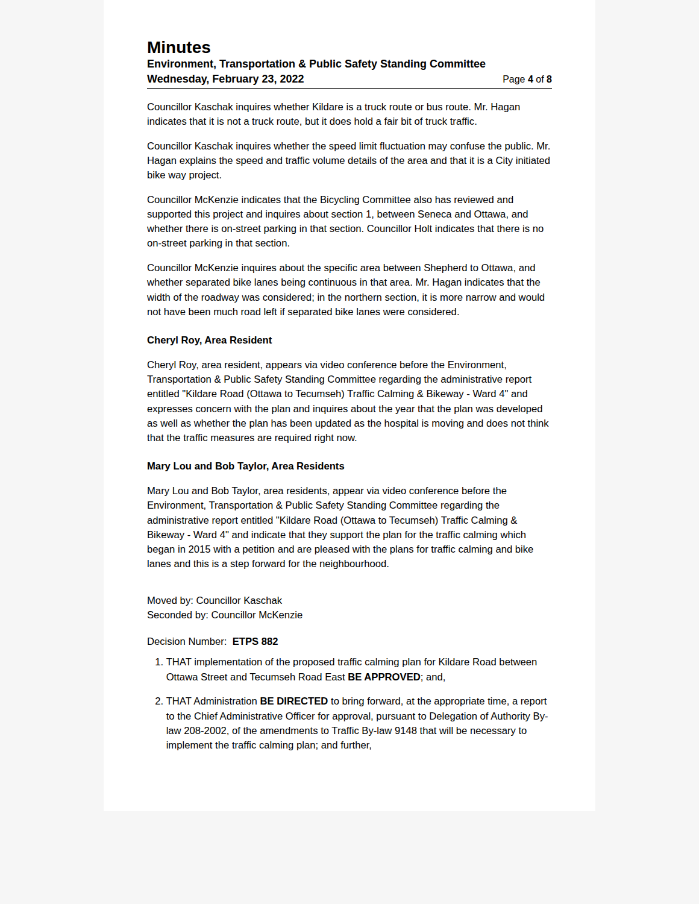Minutes
Environment, Transportation & Public Safety Standing Committee
Wednesday, February 23, 2022 Page 4 of 8
Councillor Kaschak inquires whether Kildare is a truck route or bus route. Mr. Hagan indicates that it is not a truck route, but it does hold a fair bit of truck traffic.
Councillor Kaschak inquires whether the speed limit fluctuation may confuse the public. Mr. Hagan explains the speed and traffic volume details of the area and that it is a City initiated bike way project.
Councillor McKenzie indicates that the Bicycling Committee also has reviewed and supported this project and inquires about section 1, between Seneca and Ottawa, and whether there is on-street parking in that section. Councillor Holt indicates that there is no on-street parking in that section.
Councillor McKenzie inquires about the specific area between Shepherd to Ottawa, and whether separated bike lanes being continuous in that area. Mr. Hagan indicates that the width of the roadway was considered; in the northern section, it is more narrow and would not have been much road left if separated bike lanes were considered.
Cheryl Roy, Area Resident
Cheryl Roy, area resident, appears via video conference before the Environment, Transportation & Public Safety Standing Committee regarding the administrative report entitled "Kildare Road (Ottawa to Tecumseh) Traffic Calming & Bikeway - Ward 4" and expresses concern with the plan and inquires about the year that the plan was developed as well as whether the plan has been updated as the hospital is moving and does not think that the traffic measures are required right now.
Mary Lou and Bob Taylor, Area Residents
Mary Lou and Bob Taylor, area residents, appear via video conference before the Environment, Transportation & Public Safety Standing Committee regarding the administrative report entitled "Kildare Road (Ottawa to Tecumseh) Traffic Calming & Bikeway - Ward 4" and indicate that they support the plan for the traffic calming which began in 2015 with a petition and are pleased with the plans for traffic calming and bike lanes and this is a step forward for the neighbourhood.
Moved by: Councillor Kaschak
Seconded by: Councillor McKenzie
Decision Number: ETPS 882
THAT implementation of the proposed traffic calming plan for Kildare Road between Ottawa Street and Tecumseh Road East BE APPROVED; and,
THAT Administration BE DIRECTED to bring forward, at the appropriate time, a report to the Chief Administrative Officer for approval, pursuant to Delegation of Authority By-law 208-2002, of the amendments to Traffic By-law 9148 that will be necessary to implement the traffic calming plan; and further,